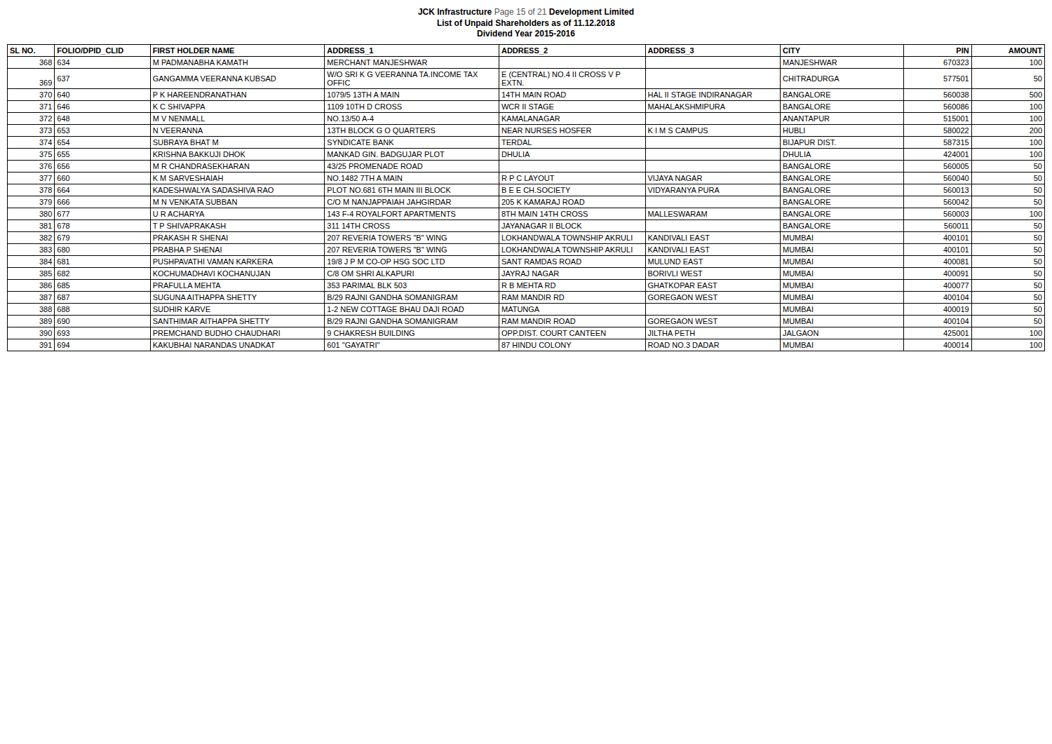JCK Infrastructure Page 15 of 21 Development Limited
List of Unpaid Shareholders as of 11.12.2018
Dividend Year 2015-2016
| SL NO. | FOLIO/DPID_CLID | FIRST HOLDER NAME | ADDRESS_1 | ADDRESS_2 | ADDRESS_3 | CITY | PIN | AMOUNT |
| --- | --- | --- | --- | --- | --- | --- | --- | --- |
| 368 | 634 | M PADMANABHA KAMATH | MERCHANT MANJESHWAR | | | MANJESHWAR | 670323 | 100 |
| 369 | 637 | GANGAMMA VEERANNA KUBSAD | W/O SRI K G VEERANNA TA.INCOME TAX OFFIC | E (CENTRAL) NO.4 II CROSS V P EXTN. | | CHITRADURGA | 577501 | 50 |
| 370 | 640 | P K HAREENDRANATHAN | 1079/5 13TH A MAIN | 14TH MAIN ROAD | HAL II STAGE INDIRANAGAR | BANGALORE | 560038 | 500 |
| 371 | 646 | K C SHIVAPPA | 1109 10TH D CROSS | WCR II STAGE | MAHALAKSHMIPURA | BANGALORE | 560086 | 100 |
| 372 | 648 | M V NENMALL | NO.13/50 A-4 | KAMALANAGAR | | ANANTAPUR | 515001 | 100 |
| 373 | 653 | N VEERANNA | 13TH BLOCK G O QUARTERS | NEAR NURSES HOSFER | K I M S CAMPUS | HUBLI | 580022 | 200 |
| 374 | 654 | SUBRAYA BHAT M | SYNDICATE BANK | TERDAL | | BIJAPUR DIST. | 587315 | 100 |
| 375 | 655 | KRISHNA BAKKUJI DHOK | MANKAD GIN. BADGUJAR PLOT | DHULIA | | DHULIA | 424001 | 100 |
| 376 | 656 | M R CHANDRASEKHARAN | 43/25 PROMENADE ROAD | | | BANGALORE | 560005 | 50 |
| 377 | 660 | K M SARVESHAIAH | NO.1482 7TH A MAIN | R P C LAYOUT | VIJAYA NAGAR | BANGALORE | 560040 | 50 |
| 378 | 664 | KADESHWALYA SADASHIVA RAO | PLOT NO.681 6TH MAIN III BLOCK | B E E CH.SOCIETY | VIDYARANYA PURA | BANGALORE | 560013 | 50 |
| 379 | 666 | M N VENKATA SUBBAN | C/O M NANJAPPAIAH JAHGIRDAR | 205 K KAMARAJ ROAD | | BANGALORE | 560042 | 50 |
| 380 | 677 | U R ACHARYA | 143 F-4 ROYALFORT APARTMENTS | 8TH MAIN 14TH CROSS | MALLESWARAM | BANGALORE | 560003 | 100 |
| 381 | 678 | T P SHIVAPRAKASH | 311 14TH CROSS | JAYANAGAR II BLOCK | | BANGALORE | 560011 | 50 |
| 382 | 679 | PRAKASH R SHENAI | 207 REVERIA TOWERS "B" WING | LOKHANDWALA TOWNSHIP AKRULI | KANDIVALI EAST | MUMBAI | 400101 | 50 |
| 383 | 680 | PRABHA P SHENAI | 207 REVERIA TOWERS "B" WING | LOKHANDWALA TOWNSHIP AKRULI | KANDIVALI EAST | MUMBAI | 400101 | 50 |
| 384 | 681 | PUSHPAVATHI VAMAN KARKERA | 19/8 J P M CO-OP HSG SOC LTD | SANT RAMDAS ROAD | MULUND EAST | MUMBAI | 400081 | 50 |
| 385 | 682 | KOCHUMADHAVI KOCHANUJAN | C/8 OM SHRI ALKAPURI | JAYRAJ NAGAR | BORIVLI WEST | MUMBAI | 400091 | 50 |
| 386 | 685 | PRAFULLA MEHTA | 353 PARIMAL BLK 503 | R B MEHTA RD | GHATKOPAR EAST | MUMBAI | 400077 | 50 |
| 387 | 687 | SUGUNA AITHAPPA SHETTY | B/29 RAJNI GANDHA SOMANIGRAM | RAM MANDIR RD | GOREGAON WEST | MUMBAI | 400104 | 50 |
| 388 | 688 | SUDHIR KARVE | 1-2 NEW COTTAGE BHAU DAJI ROAD | MATUNGA | | MUMBAI | 400019 | 50 |
| 389 | 690 | SANTHIMAR AITHAPPA SHETTY | B/29 RAJNI GANDHA SOMANIGRAM | RAM MANDIR ROAD | GOREGAON WEST | MUMBAI | 400104 | 50 |
| 390 | 693 | PREMCHAND BUDHO CHAUDHARI | 9 CHAKRESH BUILDING | OPP.DIST. COURT CANTEEN | JILTHA PETH | JALGAON | 425001 | 100 |
| 391 | 694 | KAKUBHAI NARANDAS UNADKAT | 601 "GAYATRI" | 87 HINDU COLONY | ROAD NO.3 DADAR | MUMBAI | 400014 | 100 |